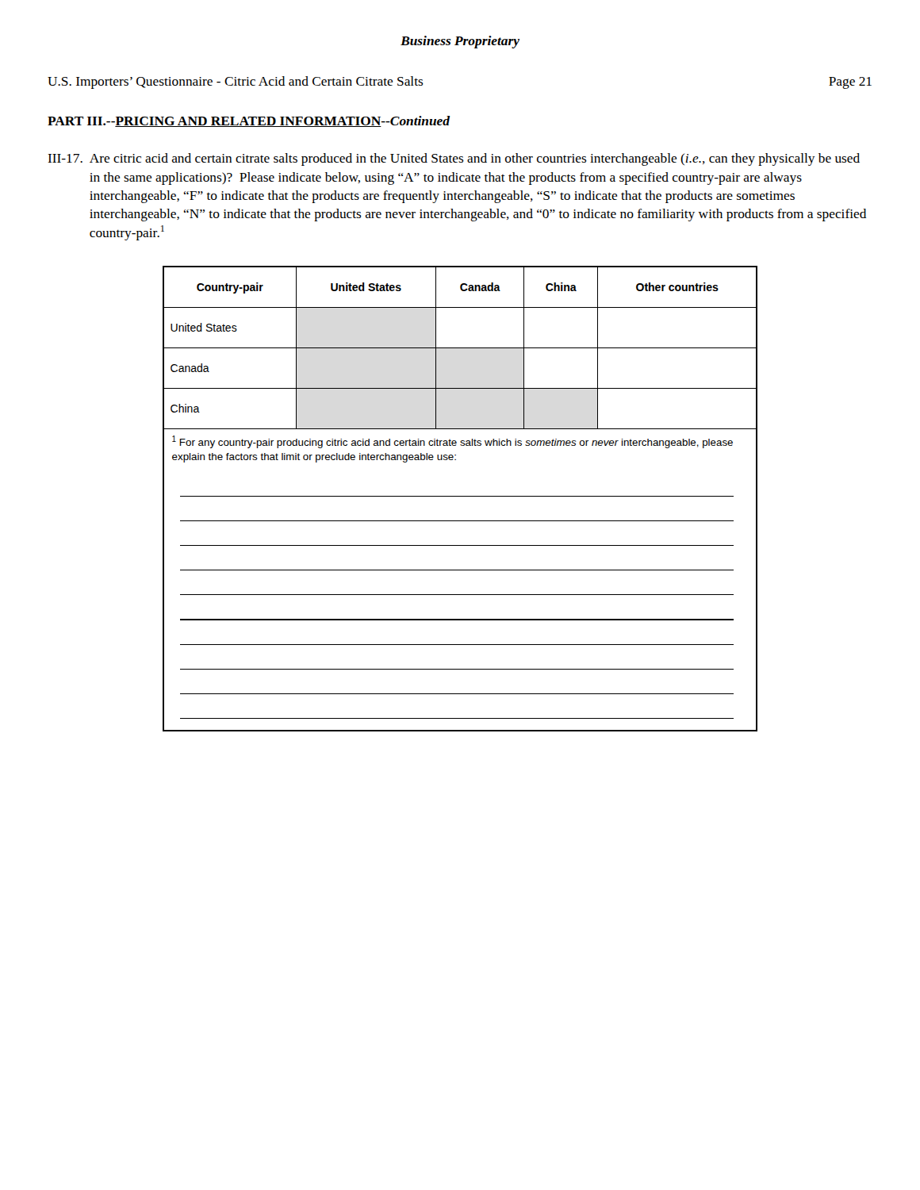Business Proprietary
U.S. Importers’ Questionnaire - Citric Acid and Certain Citrate Salts
Page 21
PART III.--PRICING AND RELATED INFORMATION--Continued
III-17.
Are citric acid and certain citrate salts produced in the United States and in other countries interchangeable (i.e., can they physically be used in the same applications)? Please indicate below, using “A” to indicate that the products from a specified country-pair are always interchangeable, “F” to indicate that the products are frequently interchangeable, “S” to indicate that the products are sometimes interchangeable, “N” to indicate that the products are never interchangeable, and “0” to indicate no familiarity with products from a specified country-pair.1
| Country-pair | United States | Canada | China | Other countries |
| --- | --- | --- | --- | --- |
| United States | | | | |
| Canada | | | | |
| China | | | | |
1 For any country-pair producing citric acid and certain citrate salts which is sometimes or never interchangeable, please explain the factors that limit or preclude interchangeable use: